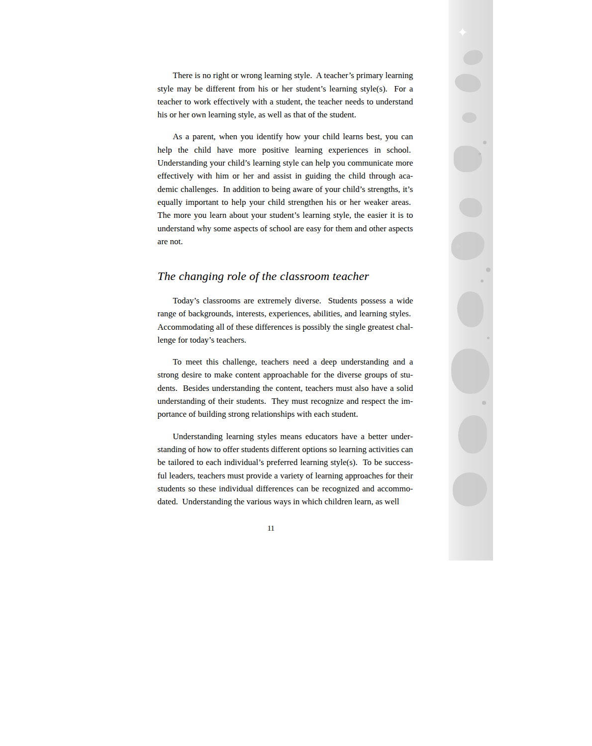✦ ✦
There is no right or wrong learning style. A teacher’s primary learning style may be different from his or her student’s learning style(s). For a teacher to work effectively with a student, the teacher needs to understand his or her own learning style, as well as that of the student.
As a parent, when you identify how your child learns best, you can help the child have more positive learning experiences in school. Understanding your child’s learning style can help you communicate more effectively with him or her and assist in guiding the child through academic challenges. In addition to being aware of your child’s strengths, it’s equally important to help your child strengthen his or her weaker areas. The more you learn about your student’s learning style, the easier it is to understand why some aspects of school are easy for them and other aspects are not.
The changing role of the classroom teacher
Today’s classrooms are extremely diverse. Students possess a wide range of backgrounds, interests, experiences, abilities, and learning styles. Accommodating all of these differences is possibly the single greatest challenge for today’s teachers.
To meet this challenge, teachers need a deep understanding and a strong desire to make content approachable for the diverse groups of students. Besides understanding the content, teachers must also have a solid understanding of their students. They must recognize and respect the importance of building strong relationships with each student.
Understanding learning styles means educators have a better understanding of how to offer students different options so learning activities can be tailored to each individual’s preferred learning style(s). To be successful leaders, teachers must provide a variety of learning approaches for their students so these individual differences can be recognized and accommodated. Understanding the various ways in which children learn, as well
11